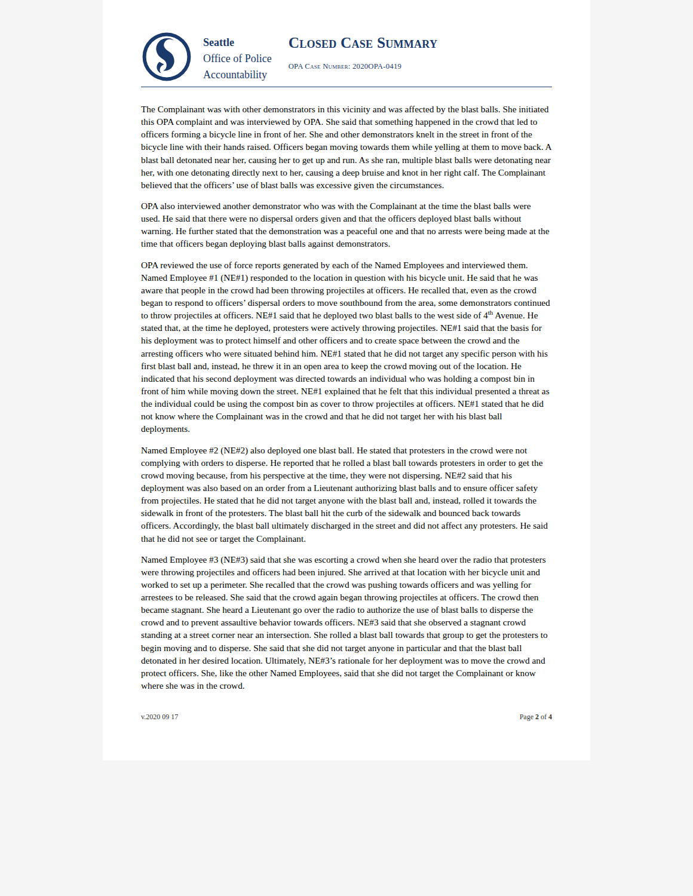Seattle
Office of Police
Accountability
Closed Case Summary
OPA Case Number: 2020OPA-0419
The Complainant was with other demonstrators in this vicinity and was affected by the blast balls. She initiated this OPA complaint and was interviewed by OPA. She said that something happened in the crowd that led to officers forming a bicycle line in front of her. She and other demonstrators knelt in the street in front of the bicycle line with their hands raised. Officers began moving towards them while yelling at them to move back. A blast ball detonated near her, causing her to get up and run. As she ran, multiple blast balls were detonating near her, with one detonating directly next to her, causing a deep bruise and knot in her right calf. The Complainant believed that the officers’ use of blast balls was excessive given the circumstances.
OPA also interviewed another demonstrator who was with the Complainant at the time the blast balls were used. He said that there were no dispersal orders given and that the officers deployed blast balls without warning. He further stated that the demonstration was a peaceful one and that no arrests were being made at the time that officers began deploying blast balls against demonstrators.
OPA reviewed the use of force reports generated by each of the Named Employees and interviewed them. Named Employee #1 (NE#1) responded to the location in question with his bicycle unit. He said that he was aware that people in the crowd had been throwing projectiles at officers. He recalled that, even as the crowd began to respond to officers’ dispersal orders to move southbound from the area, some demonstrators continued to throw projectiles at officers. NE#1 said that he deployed two blast balls to the west side of 4th Avenue. He stated that, at the time he deployed, protesters were actively throwing projectiles. NE#1 said that the basis for his deployment was to protect himself and other officers and to create space between the crowd and the arresting officers who were situated behind him. NE#1 stated that he did not target any specific person with his first blast ball and, instead, he threw it in an open area to keep the crowd moving out of the location. He indicated that his second deployment was directed towards an individual who was holding a compost bin in front of him while moving down the street. NE#1 explained that he felt that this individual presented a threat as the individual could be using the compost bin as cover to throw projectiles at officers. NE#1 stated that he did not know where the Complainant was in the crowd and that he did not target her with his blast ball deployments.
Named Employee #2 (NE#2) also deployed one blast ball. He stated that protesters in the crowd were not complying with orders to disperse. He reported that he rolled a blast ball towards protesters in order to get the crowd moving because, from his perspective at the time, they were not dispersing. NE#2 said that his deployment was also based on an order from a Lieutenant authorizing blast balls and to ensure officer safety from projectiles. He stated that he did not target anyone with the blast ball and, instead, rolled it towards the sidewalk in front of the protesters. The blast ball hit the curb of the sidewalk and bounced back towards officers. Accordingly, the blast ball ultimately discharged in the street and did not affect any protesters. He said that he did not see or target the Complainant.
Named Employee #3 (NE#3) said that she was escorting a crowd when she heard over the radio that protesters were throwing projectiles and officers had been injured. She arrived at that location with her bicycle unit and worked to set up a perimeter. She recalled that the crowd was pushing towards officers and was yelling for arrestees to be released. She said that the crowd again began throwing projectiles at officers. The crowd then became stagnant. She heard a Lieutenant go over the radio to authorize the use of blast balls to disperse the crowd and to prevent assaultive behavior towards officers. NE#3 said that she observed a stagnant crowd standing at a street corner near an intersection. She rolled a blast ball towards that group to get the protesters to begin moving and to disperse. She said that she did not target anyone in particular and that the blast ball detonated in her desired location. Ultimately, NE#3’s rationale for her deployment was to move the crowd and protect officers. She, like the other Named Employees, said that she did not target the Complainant or know where she was in the crowd.
v.2020 09 17 Page 2 of 4